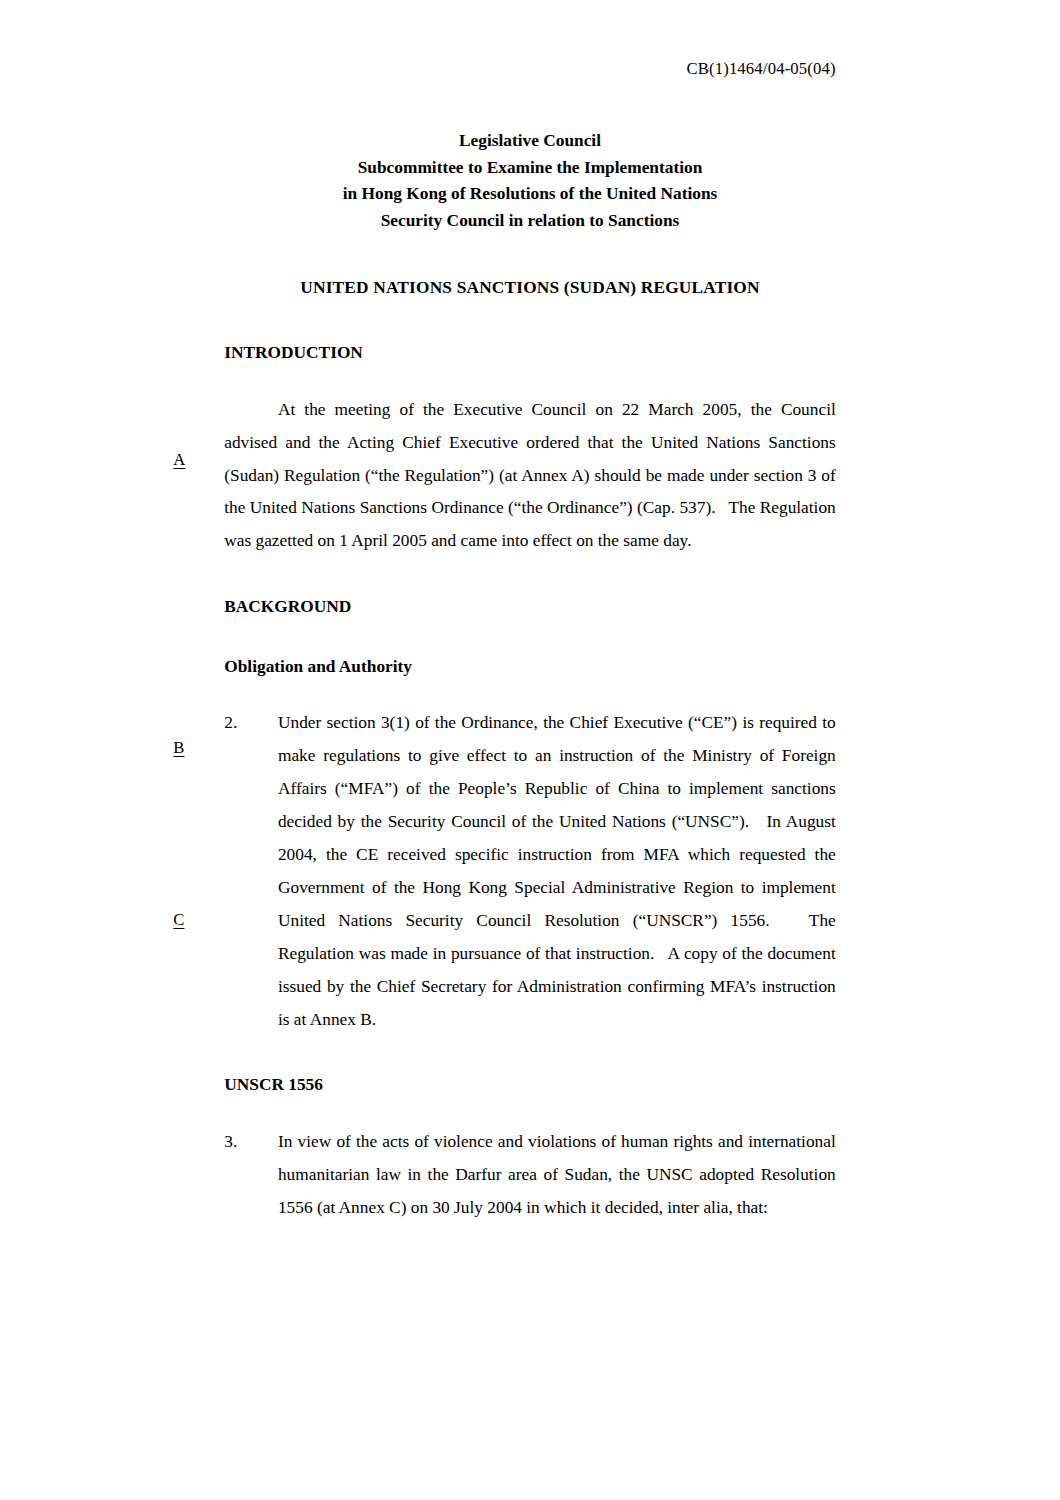CB(1)1464/04-05(04)
Legislative Council Subcommittee to Examine the Implementation in Hong Kong of Resolutions of the United Nations Security Council in relation to Sanctions
UNITED NATIONS SANCTIONS (SUDAN) REGULATION
INTRODUCTION
At the meeting of the Executive Council on 22 March 2005, the Council advised and the Acting Chief Executive ordered that the United Nations Sanctions (Sudan) Regulation (“the Regulation”) (at Annex A) should be made under section 3 of the United Nations Sanctions Ordinance (“the Ordinance”) (Cap. 537). The Regulation was gazetted on 1 April 2005 and came into effect on the same day.
BACKGROUND
Obligation and Authority
2.
Under section 3(1) of the Ordinance, the Chief Executive (“CE”) is required to make regulations to give effect to an instruction of the Ministry of Foreign Affairs (“MFA”) of the People’s Republic of China to implement sanctions decided by the Security Council of the United Nations (“UNSC”). In August 2004, the CE received specific instruction from MFA which requested the Government of the Hong Kong Special Administrative Region to implement United Nations Security Council Resolution (“UNSCR”) 1556. The Regulation was made in pursuance of that instruction. A copy of the document issued by the Chief Secretary for Administration confirming MFA’s instruction is at Annex B.
UNSCR 1556
3.
In view of the acts of violence and violations of human rights and international humanitarian law in the Darfur area of Sudan, the UNSC adopted Resolution 1556 (at Annex C) on 30 July 2004 in which it decided, inter alia, that:
A
B
C